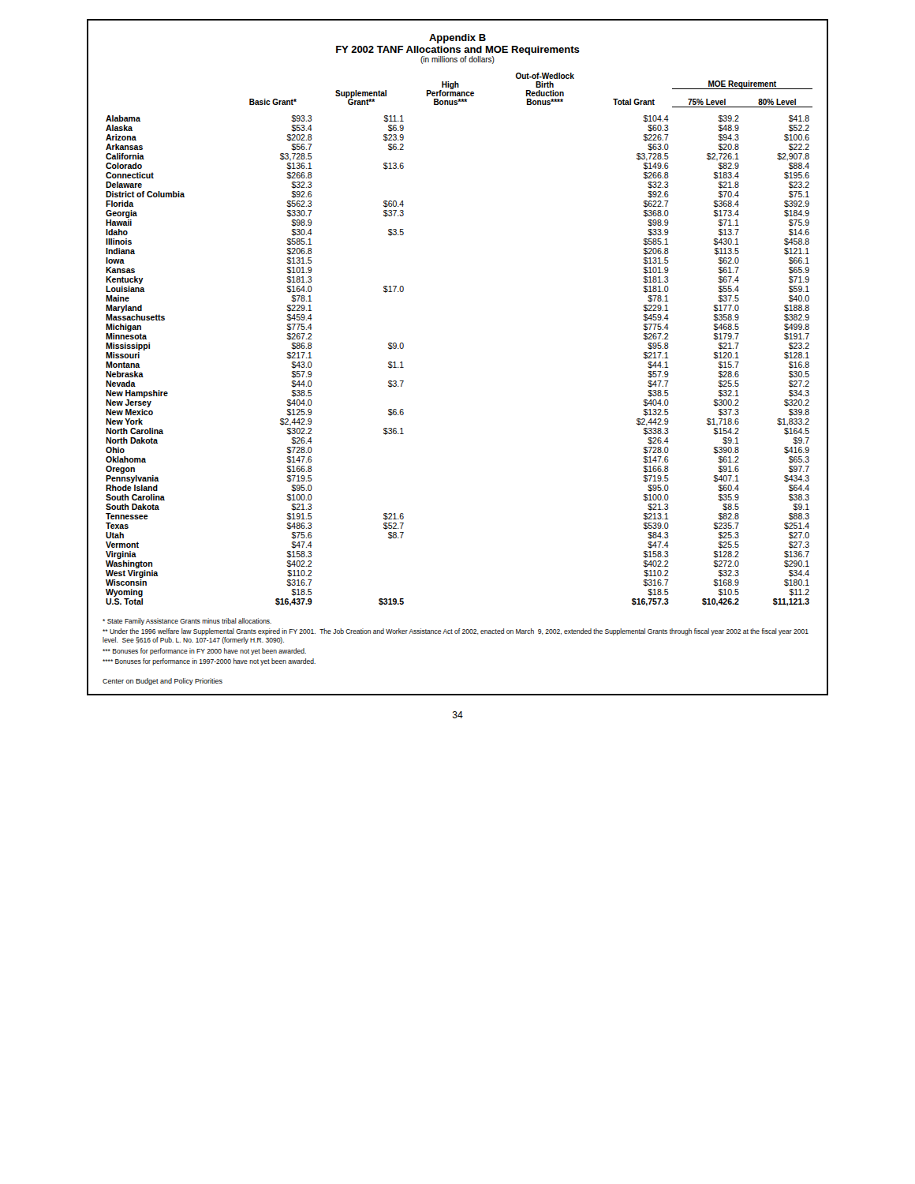Appendix B
FY 2002 TANF Allocations and MOE Requirements
(in millions of dollars)
| | Basic Grant* | Supplemental Grant** | High Performance Bonus*** | Out-of-Wedlock Birth Reduction Bonus**** | Total Grant | MOE Requirement |
| --- | --- | --- | --- | --- | --- | --- |
| 75% Level | 80% Level |
| Alabama | $93.3 | $11.1 | | | $104.4 | $39.2 | $41.8 |
| Alaska | $53.4 | $6.9 | | | $60.3 | $48.9 | $52.2 |
| Arizona | $202.8 | $23.9 | | | $226.7 | $94.3 | $100.6 |
| Arkansas | $56.7 | $6.2 | | | $63.0 | $20.8 | $22.2 |
| California | $3,728.5 | | | | $3,728.5 | $2,726.1 | $2,907.8 |
| Colorado | $136.1 | $13.6 | | | $149.6 | $82.9 | $88.4 |
| Connecticut | $266.8 | | | | $266.8 | $183.4 | $195.6 |
| Delaware | $32.3 | | | | $32.3 | $21.8 | $23.2 |
| District of Columbia | $92.6 | | | | $92.6 | $70.4 | $75.1 |
| Florida | $562.3 | $60.4 | | | $622.7 | $368.4 | $392.9 |
| Georgia | $330.7 | $37.3 | | | $368.0 | $173.4 | $184.9 |
| Hawaii | $98.9 | | | | $98.9 | $71.1 | $75.9 |
| Idaho | $30.4 | $3.5 | | | $33.9 | $13.7 | $14.6 |
| Illinois | $585.1 | | | | $585.1 | $430.1 | $458.8 |
| Indiana | $206.8 | | | | $206.8 | $113.5 | $121.1 |
| Iowa | $131.5 | | | | $131.5 | $62.0 | $66.1 |
| Kansas | $101.9 | | | | $101.9 | $61.7 | $65.9 |
| Kentucky | $181.3 | | | | $181.3 | $67.4 | $71.9 |
| Louisiana | $164.0 | $17.0 | | | $181.0 | $55.4 | $59.1 |
| Maine | $78.1 | | | | $78.1 | $37.5 | $40.0 |
| Maryland | $229.1 | | | | $229.1 | $177.0 | $188.8 |
| Massachusetts | $459.4 | | | | $459.4 | $358.9 | $382.9 |
| Michigan | $775.4 | | | | $775.4 | $468.5 | $499.8 |
| Minnesota | $267.2 | | | | $267.2 | $179.7 | $191.7 |
| Mississippi | $86.8 | $9.0 | | | $95.8 | $21.7 | $23.2 |
| Missouri | $217.1 | | | | $217.1 | $120.1 | $128.1 |
| Montana | $43.0 | $1.1 | | | $44.1 | $15.7 | $16.8 |
| Nebraska | $57.9 | | | | $57.9 | $28.6 | $30.5 |
| Nevada | $44.0 | $3.7 | | | $47.7 | $25.5 | $27.2 |
| New Hampshire | $38.5 | | | | $38.5 | $32.1 | $34.3 |
| New Jersey | $404.0 | | | | $404.0 | $300.2 | $320.2 |
| New Mexico | $125.9 | $6.6 | | | $132.5 | $37.3 | $39.8 |
| New York | $2,442.9 | | | | $2,442.9 | $1,718.6 | $1,833.2 |
| North Carolina | $302.2 | $36.1 | | | $338.3 | $154.2 | $164.5 |
| North Dakota | $26.4 | | | | $26.4 | $9.1 | $9.7 |
| Ohio | $728.0 | | | | $728.0 | $390.8 | $416.9 |
| Oklahoma | $147.6 | | | | $147.6 | $61.2 | $65.3 |
| Oregon | $166.8 | | | | $166.8 | $91.6 | $97.7 |
| Pennsylvania | $719.5 | | | | $719.5 | $407.1 | $434.3 |
| Rhode Island | $95.0 | | | | $95.0 | $60.4 | $64.4 |
| South Carolina | $100.0 | | | | $100.0 | $35.9 | $38.3 |
| South Dakota | $21.3 | | | | $21.3 | $8.5 | $9.1 |
| Tennessee | $191.5 | $21.6 | | | $213.1 | $82.8 | $88.3 |
| Texas | $486.3 | $52.7 | | | $539.0 | $235.7 | $251.4 |
| Utah | $75.6 | $8.7 | | | $84.3 | $25.3 | $27.0 |
| Vermont | $47.4 | | | | $47.4 | $25.5 | $27.3 |
| Virginia | $158.3 | | | | $158.3 | $128.2 | $136.7 |
| Washington | $402.2 | | | | $402.2 | $272.0 | $290.1 |
| West Virginia | $110.2 | | | | $110.2 | $32.3 | $34.4 |
| Wisconsin | $316.7 | | | | $316.7 | $168.9 | $180.1 |
| Wyoming | $18.5 | | | | $18.5 | $10.5 | $11.2 |
| U.S. Total | $16,437.9 | $319.5 | | | $16,757.3 | $10,426.2 | $11,121.3 |
* State Family Assistance Grants minus tribal allocations.
** Under the 1996 welfare law Supplemental Grants expired in FY 2001. The Job Creation and Worker Assistance Act of 2002, enacted on March 9, 2002, extended the Supplemental Grants through fiscal year 2002 at the fiscal year 2001 level. See §616 of Pub. L. No. 107-147 (formerly H.R. 3090).
*** Bonuses for performance in FY 2000 have not yet been awarded.
**** Bonuses for performance in 1997-2000 have not yet been awarded.
Center on Budget and Policy Priorities
34